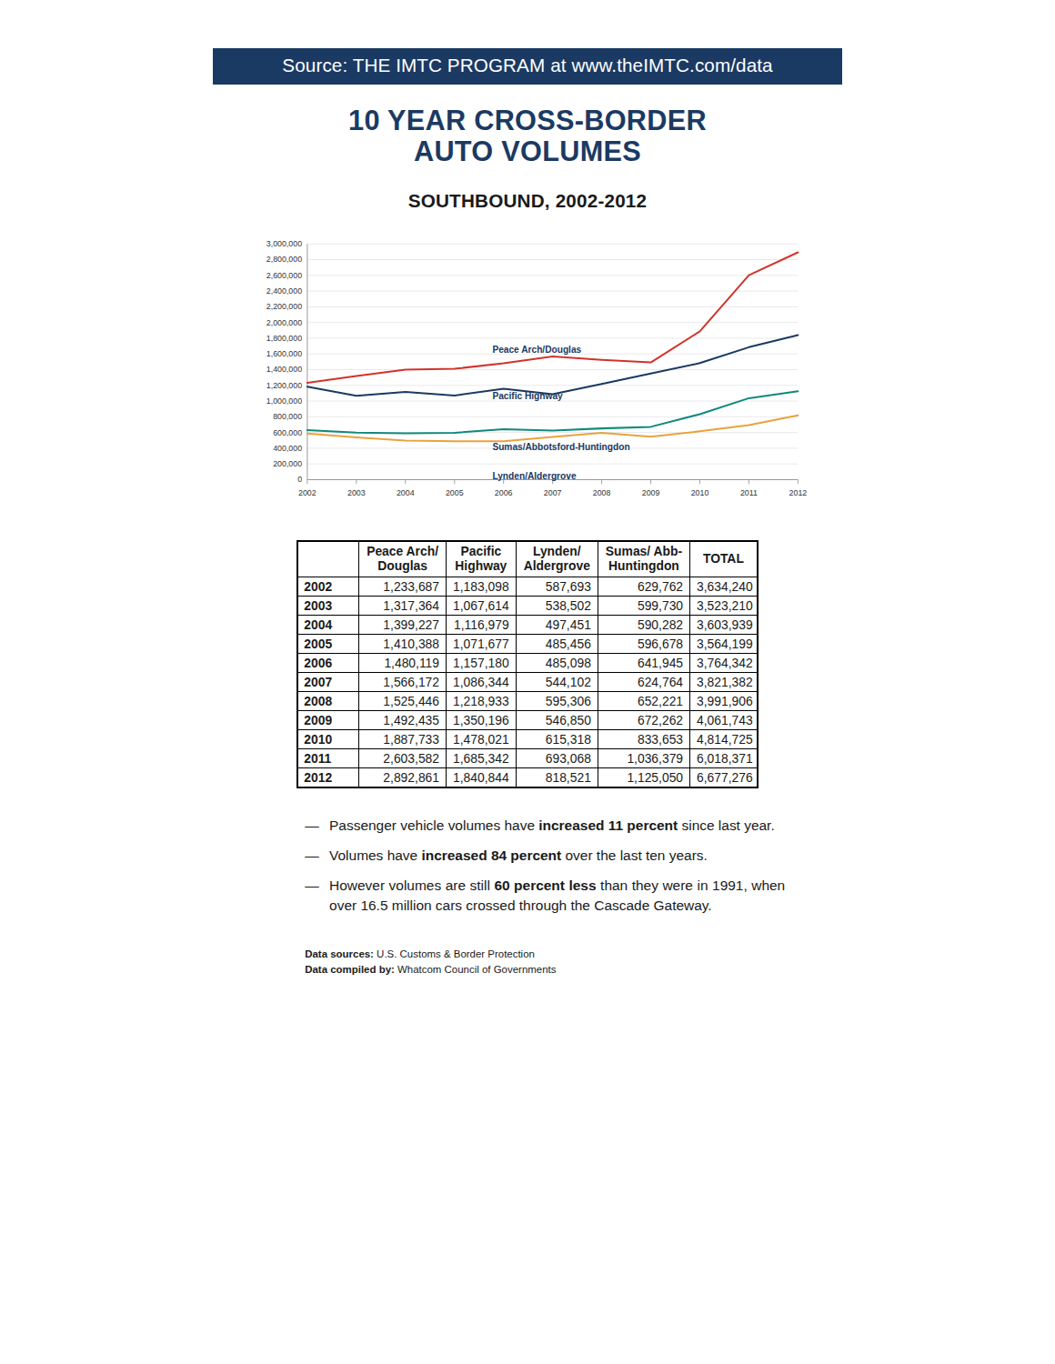Source: THE IMTC PROGRAM at www.theIMTC.com/data
10 YEAR CROSS-BORDER
AUTO VOLUMES
SOUTHBOUND, 2002-2012
0 200,000 400,000 600,000 800,000 1,000,000 1,200,000 1,400,000 1,600,000 1,800,000 2,000,000 2,200,000 2,400,000 2,600,000 2,800,000 3,000,000 2002 2003 2004 2005 2006 2007 2008 2009 2010 2011 2012 Peace Arch/Douglas Pacific Highway Sumas/Abbotsford-Huntingdon Lynden/Aldergrove
| | Peace Arch/ Douglas | Pacific Highway | Lynden/ Aldergrove | Sumas/ Abb- Huntingdon | TOTAL |
| --- | --- | --- | --- | --- | --- |
| 2002 | 1,233,687 | 1,183,098 | 587,693 | 629,762 | 3,634,240 |
| 2003 | 1,317,364 | 1,067,614 | 538,502 | 599,730 | 3,523,210 |
| 2004 | 1,399,227 | 1,116,979 | 497,451 | 590,282 | 3,603,939 |
| 2005 | 1,410,388 | 1,071,677 | 485,456 | 596,678 | 3,564,199 |
| 2006 | 1,480,119 | 1,157,180 | 485,098 | 641,945 | 3,764,342 |
| 2007 | 1,566,172 | 1,086,344 | 544,102 | 624,764 | 3,821,382 |
| 2008 | 1,525,446 | 1,218,933 | 595,306 | 652,221 | 3,991,906 |
| 2009 | 1,492,435 | 1,350,196 | 546,850 | 672,262 | 4,061,743 |
| 2010 | 1,887,733 | 1,478,021 | 615,318 | 833,653 | 4,814,725 |
| 2011 | 2,603,582 | 1,685,342 | 693,068 | 1,036,379 | 6,018,371 |
| 2012 | 2,892,861 | 1,840,844 | 818,521 | 1,125,050 | 6,677,276 |
Passenger vehicle volumes have increased 11 percent since last year.
Volumes have increased 84 percent over the last ten years.
However volumes are still 60 percent less than they were in 1991, when over 16.5 million cars crossed through the Cascade Gateway.
Data sources: U.S. Customs & Border Protection
Data compiled by: Whatcom Council of Governments